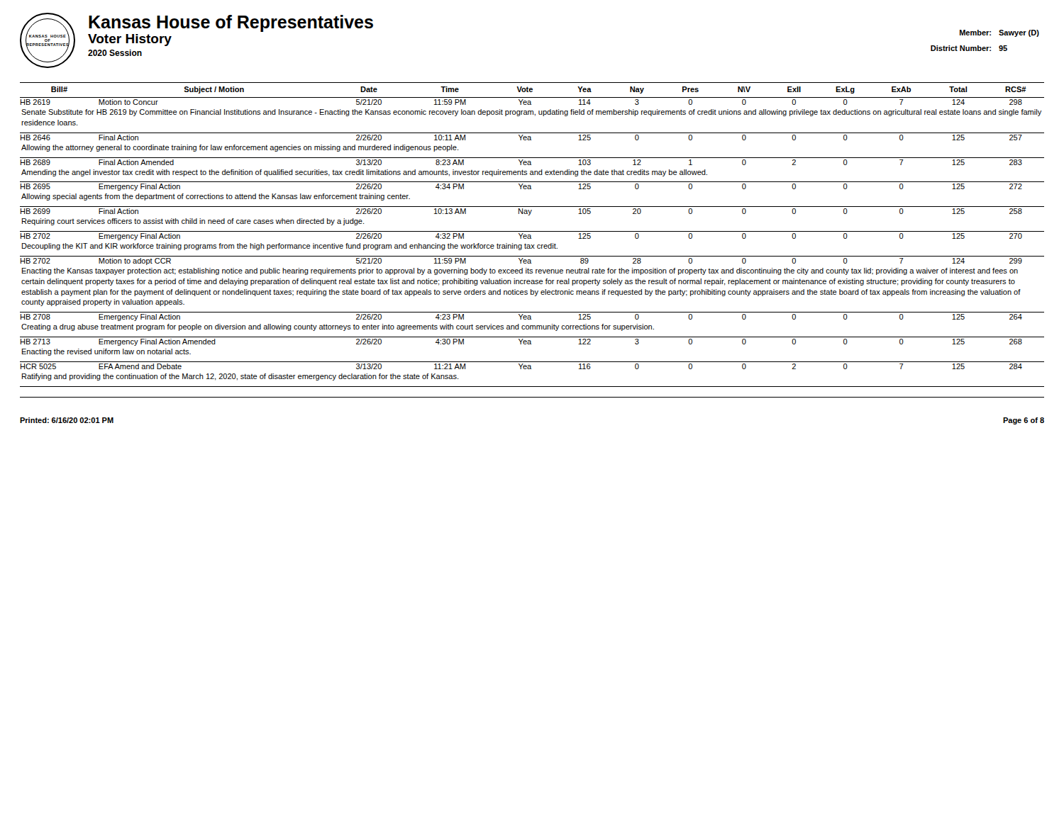KANSAS HOUSE OF REPRESENTATIVES
Kansas House of Representatives
Voter History
2020 Session
Member: Sawyer (D)
District Number: 95
| Bill# | Subject / Motion | Date | Time | Vote | Yea | Nay | Pres | N\V | ExII | ExLg | ExAb | Total | RCS# |
| --- | --- | --- | --- | --- | --- | --- | --- | --- | --- | --- | --- | --- | --- |
| HB 2619 | Motion to Concur | 5/21/20 | 11:59 PM | Yea | 114 | 3 | 0 | 0 | 0 | 0 | 7 | 124 | 298 |
| Senate Substitute for HB 2619 by Committee on Financial Institutions and Insurance - Enacting the Kansas economic recovery loan deposit program, updating field of membership requirements of credit unions and allowing privilege tax deductions on agricultural real estate loans and single family residence loans. |
| HB 2646 | Final Action | 2/26/20 | 10:11 AM | Yea | 125 | 0 | 0 | 0 | 0 | 0 | 0 | 125 | 257 |
| Allowing the attorney general to coordinate training for law enforcement agencies on missing and murdered indigenous people. |
| HB 2689 | Final Action Amended | 3/13/20 | 8:23 AM | Yea | 103 | 12 | 1 | 0 | 2 | 0 | 7 | 125 | 283 |
| Amending the angel investor tax credit with respect to the definition of qualified securities, tax credit limitations and amounts, investor requirements and extending the date that credits may be allowed. |
| HB 2695 | Emergency Final Action | 2/26/20 | 4:34 PM | Yea | 125 | 0 | 0 | 0 | 0 | 0 | 0 | 125 | 272 |
| Allowing special agents from the department of corrections to attend the Kansas law enforcement training center. |
| HB 2699 | Final Action | 2/26/20 | 10:13 AM | Nay | 105 | 20 | 0 | 0 | 0 | 0 | 0 | 125 | 258 |
| Requiring court services officers to assist with child in need of care cases when directed by a judge. |
| HB 2702 | Emergency Final Action | 2/26/20 | 4:32 PM | Yea | 125 | 0 | 0 | 0 | 0 | 0 | 0 | 125 | 270 |
| Decoupling the KIT and KIR workforce training programs from the high performance incentive fund program and enhancing the workforce training tax credit. |
| HB 2702 | Motion to adopt CCR | 5/21/20 | 11:59 PM | Yea | 89 | 28 | 0 | 0 | 0 | 0 | 7 | 124 | 299 |
| Enacting the Kansas taxpayer protection act; establishing notice and public hearing requirements prior to approval by a governing body to exceed its revenue neutral rate for the imposition of property tax and discontinuing the city and county tax lid; providing a waiver of interest and fees on certain delinquent property taxes for a period of time and delaying preparation of delinquent real estate tax list and notice; prohibiting valuation increase for real property solely as the result of normal repair, replacement or maintenance of existing structure; providing for county treasurers to establish a payment plan for the payment of delinquent or nondelinquent taxes; requiring the state board of tax appeals to serve orders and notices by electronic means if requested by the party; prohibiting county appraisers and the state board of tax appeals from increasing the valuation of county appraised property in valuation appeals. |
| HB 2708 | Emergency Final Action | 2/26/20 | 4:23 PM | Yea | 125 | 0 | 0 | 0 | 0 | 0 | 0 | 125 | 264 |
| Creating a drug abuse treatment program for people on diversion and allowing county attorneys to enter into agreements with court services and community corrections for supervision. |
| HB 2713 | Emergency Final Action Amended | 2/26/20 | 4:30 PM | Yea | 122 | 3 | 0 | 0 | 0 | 0 | 0 | 125 | 268 |
| Enacting the revised uniform law on notarial acts. |
| HCR 5025 | EFA Amend and Debate | 3/13/20 | 11:21 AM | Yea | 116 | 0 | 0 | 0 | 2 | 0 | 7 | 125 | 284 |
| Ratifying and providing the continuation of the March 12, 2020, state of disaster emergency declaration for the state of Kansas. |
Printed: 6/16/20 02:01 PM
Page 6 of 8